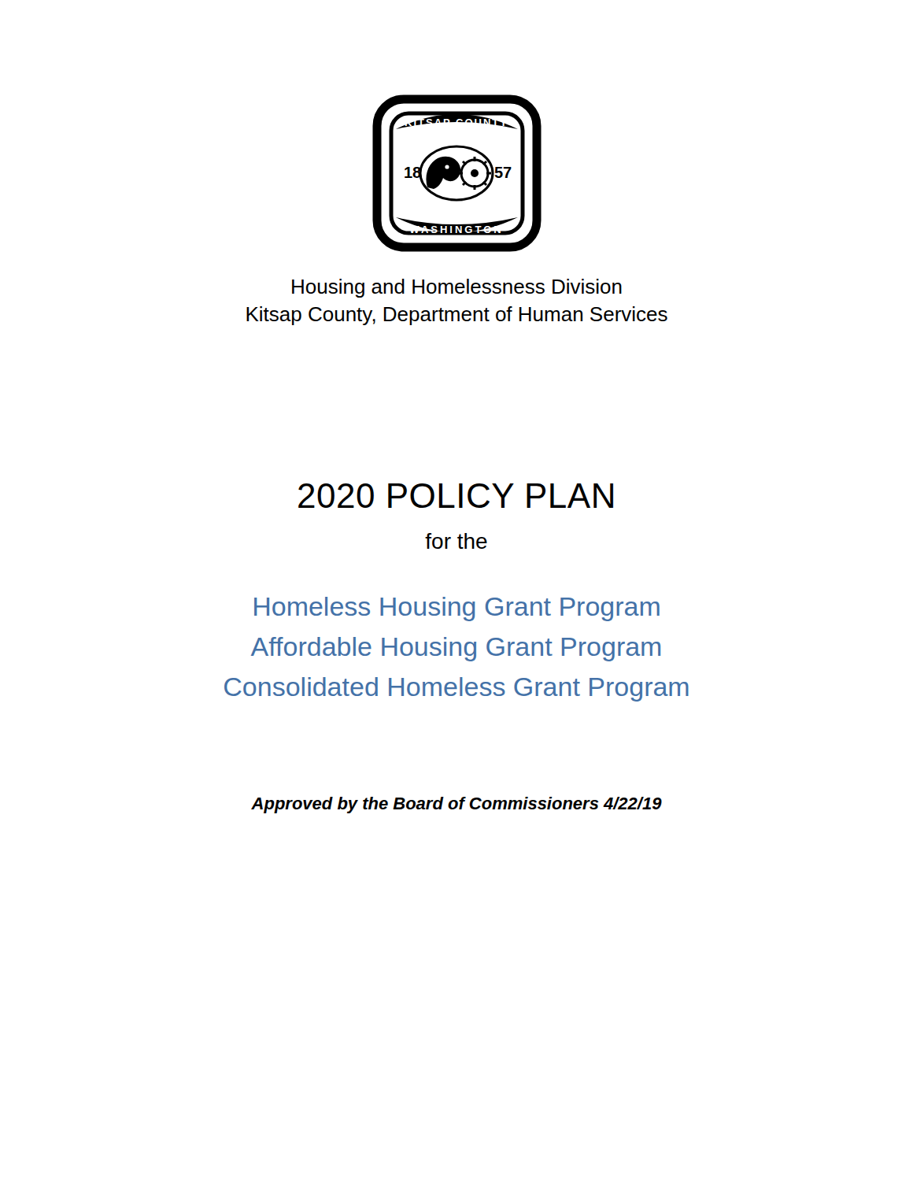Kitsap County Washington 1857 seal KITSAP COUNTY WASHINGTON 18 57
Housing and Homelessness Division
Kitsap County, Department of Human Services
2020 POLICY PLAN
for the
Homeless Housing Grant Program
Affordable Housing Grant Program
Consolidated Homeless Grant Program
Approved by the Board of Commissioners 4/22/19